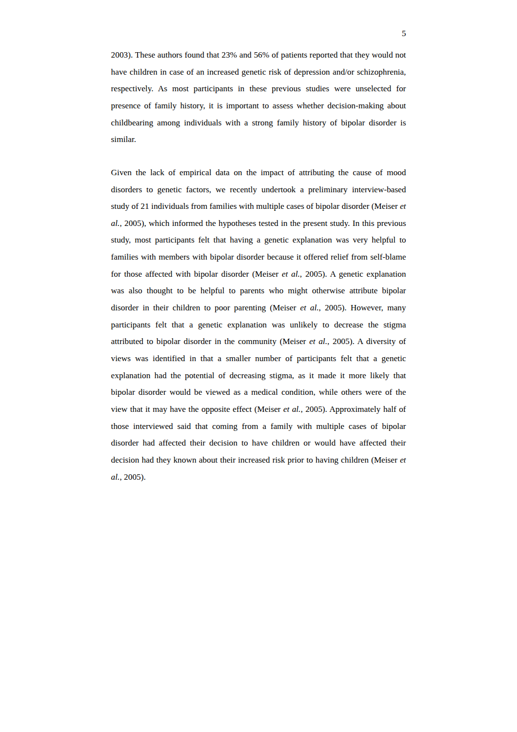5
2003). These authors found that 23% and 56% of patients reported that they would not have children in case of an increased genetic risk of depression and/or schizophrenia, respectively. As most participants in these previous studies were unselected for presence of family history, it is important to assess whether decision-making about childbearing among individuals with a strong family history of bipolar disorder is similar.
Given the lack of empirical data on the impact of attributing the cause of mood disorders to genetic factors, we recently undertook a preliminary interview-based study of 21 individuals from families with multiple cases of bipolar disorder (Meiser et al., 2005), which informed the hypotheses tested in the present study. In this previous study, most participants felt that having a genetic explanation was very helpful to families with members with bipolar disorder because it offered relief from self-blame for those affected with bipolar disorder (Meiser et al., 2005). A genetic explanation was also thought to be helpful to parents who might otherwise attribute bipolar disorder in their children to poor parenting (Meiser et al., 2005). However, many participants felt that a genetic explanation was unlikely to decrease the stigma attributed to bipolar disorder in the community (Meiser et al., 2005). A diversity of views was identified in that a smaller number of participants felt that a genetic explanation had the potential of decreasing stigma, as it made it more likely that bipolar disorder would be viewed as a medical condition, while others were of the view that it may have the opposite effect (Meiser et al., 2005). Approximately half of those interviewed said that coming from a family with multiple cases of bipolar disorder had affected their decision to have children or would have affected their decision had they known about their increased risk prior to having children (Meiser et al., 2005).